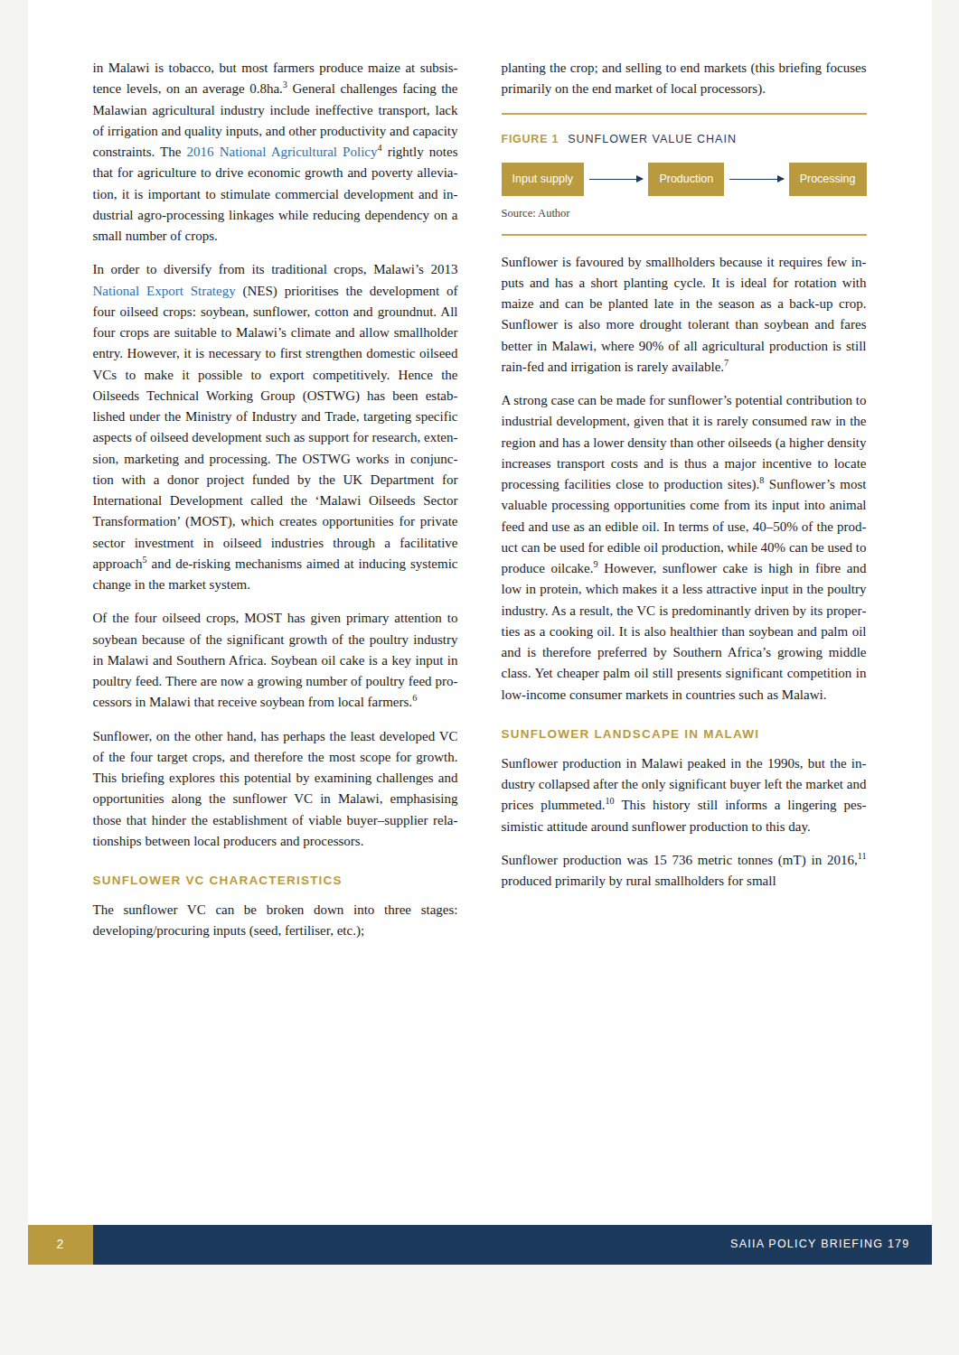in Malawi is tobacco, but most farmers produce maize at subsistence levels, on an average 0.8ha.3 General challenges facing the Malawian agricultural industry include ineffective transport, lack of irrigation and quality inputs, and other productivity and capacity constraints. The 2016 National Agricultural Policy4 rightly notes that for agriculture to drive economic growth and poverty alleviation, it is important to stimulate commercial development and industrial agro-processing linkages while reducing dependency on a small number of crops.
In order to diversify from its traditional crops, Malawi’s 2013 National Export Strategy (NES) prioritises the development of four oilseed crops: soybean, sunflower, cotton and groundnut. All four crops are suitable to Malawi’s climate and allow smallholder entry. However, it is necessary to first strengthen domestic oilseed VCs to make it possible to export competitively. Hence the Oilseeds Technical Working Group (OSTWG) has been established under the Ministry of Industry and Trade, targeting specific aspects of oilseed development such as support for research, extension, marketing and processing. The OSTWG works in conjunction with a donor project funded by the UK Department for International Development called the ‘Malawi Oilseeds Sector Transformation’ (MOST), which creates opportunities for private sector investment in oilseed industries through a facilitative approach5 and de-risking mechanisms aimed at inducing systemic change in the market system.
Of the four oilseed crops, MOST has given primary attention to soybean because of the significant growth of the poultry industry in Malawi and Southern Africa. Soybean oil cake is a key input in poultry feed. There are now a growing number of poultry feed processors in Malawi that receive soybean from local farmers.6
Sunflower, on the other hand, has perhaps the least developed VC of the four target crops, and therefore the most scope for growth. This briefing explores this potential by examining challenges and opportunities along the sunflower VC in Malawi, emphasising those that hinder the establishment of viable buyer–supplier relationships between local producers and processors.
Sunflower VC characteristics
The sunflower VC can be broken down into three stages: developing/procuring inputs (seed, fertiliser, etc.);
planting the crop; and selling to end markets (this briefing focuses primarily on the end market of local processors).
Figure 1 Sunflower value chain
Input supply
Production
Processing
Source: Author
Sunflower is favoured by smallholders because it requires few inputs and has a short planting cycle. It is ideal for rotation with maize and can be planted late in the season as a back-up crop. Sunflower is also more drought tolerant than soybean and fares better in Malawi, where 90% of all agricultural production is still rain-fed and irrigation is rarely available.7
A strong case can be made for sunflower’s potential contribution to industrial development, given that it is rarely consumed raw in the region and has a lower density than other oilseeds (a higher density increases transport costs and is thus a major incentive to locate processing facilities close to production sites).8 Sunflower’s most valuable processing opportunities come from its input into animal feed and use as an edible oil. In terms of use, 40–50% of the product can be used for edible oil production, while 40% can be used to produce oilcake.9 However, sunflower cake is high in fibre and low in protein, which makes it a less attractive input in the poultry industry. As a result, the VC is predominantly driven by its properties as a cooking oil. It is also healthier than soybean and palm oil and is therefore preferred by Southern Africa’s growing middle class. Yet cheaper palm oil still presents significant competition in low-income consumer markets in countries such as Malawi.
Sunflower landscape in Malawi
Sunflower production in Malawi peaked in the 1990s, but the industry collapsed after the only significant buyer left the market and prices plummeted.10 This history still informs a lingering pessimistic attitude around sunflower production to this day.
Sunflower production was 15 736 metric tonnes (mT) in 2016,11 produced primarily by rural smallholders for small
2
SAIIA Policy Briefing 179